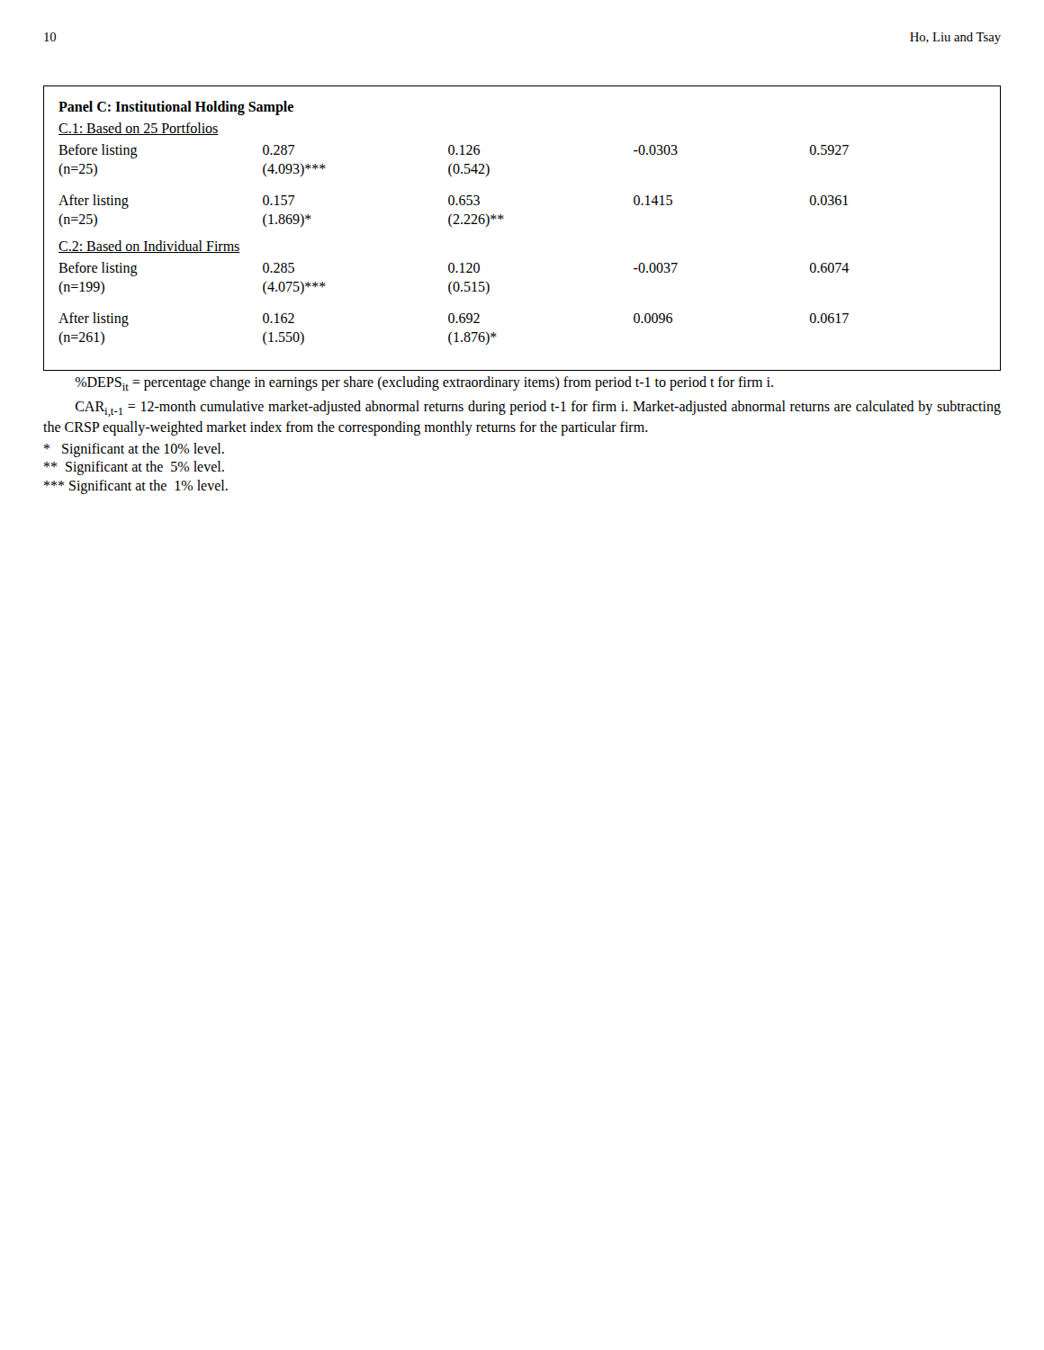10 Ho, Liu and Tsay
Panel C: Institutional Holding Sample
C.1: Based on 25 Portfolios
| Before listing | 0.287 | 0.126 | -0.0303 | 0.5927 |
| (n=25) | (4.093)*** | (0.542) | | |
| After listing | 0.157 | 0.653 | 0.1415 | 0.0361 |
| (n=25) | (1.869)* | (2.226)** | | |
C.2: Based on Individual Firms
| Before listing | 0.285 | 0.120 | -0.0037 | 0.6074 |
| (n=199) | (4.075)*** | (0.515) | | |
| After listing | 0.162 | 0.692 | 0.0096 | 0.0617 |
| (n=261) | (1.550) | (1.876)* | | |
%DEPSit = percentage change in earnings per share (excluding extraordinary items) from period t-1 to period t for firm i.
CARi,t-1 = 12-month cumulative market-adjusted abnormal returns during period t-1 for firm i. Market-adjusted abnormal returns are calculated by subtracting the CRSP equally-weighted market index from the corresponding monthly returns for the particular firm.
* Significant at the 10% level.
** Significant at the 5% level.
*** Significant at the 1% level.